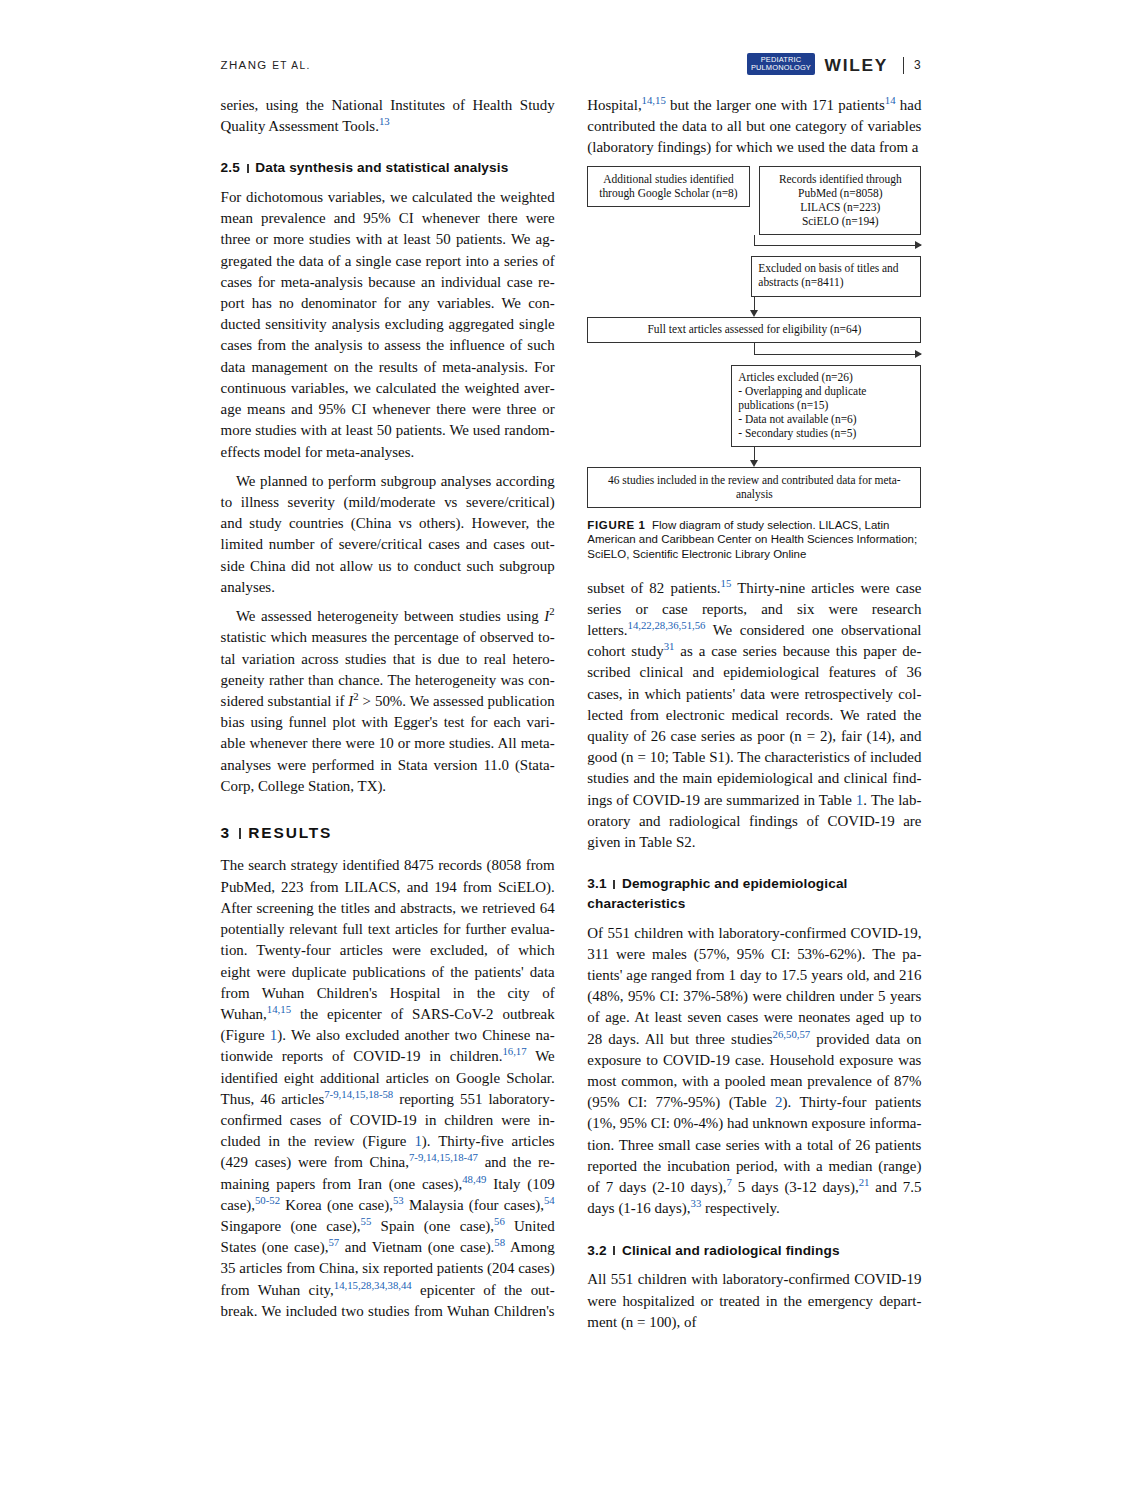ZHANG ET AL.
PEDIATRIC
PULMONOLOGY WILEY 3
series, using the National Institutes of Health Study Quality Assessment Tools.13
2.5 Data synthesis and statistical analysis
For dichotomous variables, we calculated the weighted mean prevalence and 95% CI whenever there were three or more studies with at least 50 patients. We aggregated the data of a single case report into a series of cases for meta-analysis because an individual case report has no denominator for any variables. We conducted sensitivity analysis excluding aggregated single cases from the analysis to assess the influence of such data management on the results of meta-analysis. For continuous variables, we calculated the weighted average means and 95% CI whenever there were three or more studies with at least 50 patients. We used random-effects model for meta-analyses.
We planned to perform subgroup analyses according to illness severity (mild/moderate vs severe/critical) and study countries (China vs others). However, the limited number of severe/critical cases and cases outside China did not allow us to conduct such subgroup analyses.
We assessed heterogeneity between studies using I2 statistic which measures the percentage of observed total variation across studies that is due to real heterogeneity rather than chance. The heterogeneity was considered substantial if I2 > 50%. We assessed publication bias using funnel plot with Egger's test for each variable whenever there were 10 or more studies. All meta-analyses were performed in Stata version 11.0 (Stata-Corp, College Station, TX).
3 RESULTS
The search strategy identified 8475 records (8058 from PubMed, 223 from LILACS, and 194 from SciELO). After screening the titles and abstracts, we retrieved 64 potentially relevant full text articles for further evaluation. Twenty-four articles were excluded, of which eight were duplicate publications of the patients' data from Wuhan Children's Hospital in the city of Wuhan,14,15 the epicenter of SARS-CoV-2 outbreak (Figure 1). We also excluded another two Chinese nationwide reports of COVID-19 in children.16,17 We identified eight additional articles on Google Scholar. Thus, 46 articles7-9,14,15,18-58 reporting 551 laboratory-confirmed cases of COVID-19 in children were included in the review (Figure 1). Thirty-five articles (429 cases) were from China,7-9,14,15,18-47 and the remaining papers from Iran (one cases),48,49 Italy (109 case),50-52 Korea (one case),53 Malaysia (four cases),54 Singapore (one case),55 Spain (one case),56 United States (one case),57 and Vietnam (one case).58 Among 35 articles from China, six reported patients (204 cases) from Wuhan city,14,15,28,34,38,44 epicenter of the outbreak. We included two studies from Wuhan Children's Hospital,14,15 but the larger one with 171 patients14 had contributed the data to all but one category of variables (laboratory findings) for which we used the data from a
Additional studies identified through Google Scholar (n=8)
Records identified through PubMed (n=8058)
LILACS (n=223)
SciELO (n=194)
Excluded on basis of titles and abstracts (n=8411)
Full text articles assessed for eligibility (n=64)
Articles excluded (n=26)
- Overlapping and duplicate publications (n=15)
- Data not available (n=6)
- Secondary studies (n=5)
46 studies included in the review and contributed data for meta-analysis
FIGURE 1 Flow diagram of study selection. LILACS, Latin American and Caribbean Center on Health Sciences Information; SciELO, Scientific Electronic Library Online
subset of 82 patients.15 Thirty-nine articles were case series or case reports, and six were research letters.14,22,28,36,51,56 We considered one observational cohort study31 as a case series because this paper described clinical and epidemiological features of 36 cases, in which patients' data were retrospectively collected from electronic medical records. We rated the quality of 26 case series as poor (n = 2), fair (14), and good (n = 10; Table S1). The characteristics of included studies and the main epidemiological and clinical findings of COVID-19 are summarized in Table 1. The laboratory and radiological findings of COVID-19 are given in Table S2.
3.1 Demographic and epidemiological characteristics
Of 551 children with laboratory-confirmed COVID-19, 311 were males (57%, 95% CI: 53%-62%). The patients' age ranged from 1 day to 17.5 years old, and 216 (48%, 95% CI: 37%-58%) were children under 5 years of age. At least seven cases were neonates aged up to 28 days. All but three studies26,50,57 provided data on exposure to COVID-19 case. Household exposure was most common, with a pooled mean prevalence of 87% (95% CI: 77%-95%) (Table 2). Thirty-four patients (1%, 95% CI: 0%-4%) had unknown exposure information. Three small case series with a total of 26 patients reported the incubation period, with a median (range) of 7 days (2-10 days),7 5 days (3-12 days),21 and 7.5 days (1-16 days),33 respectively.
3.2 Clinical and radiological findings
All 551 children with laboratory-confirmed COVID-19 were hospitalized or treated in the emergency department (n = 100), of